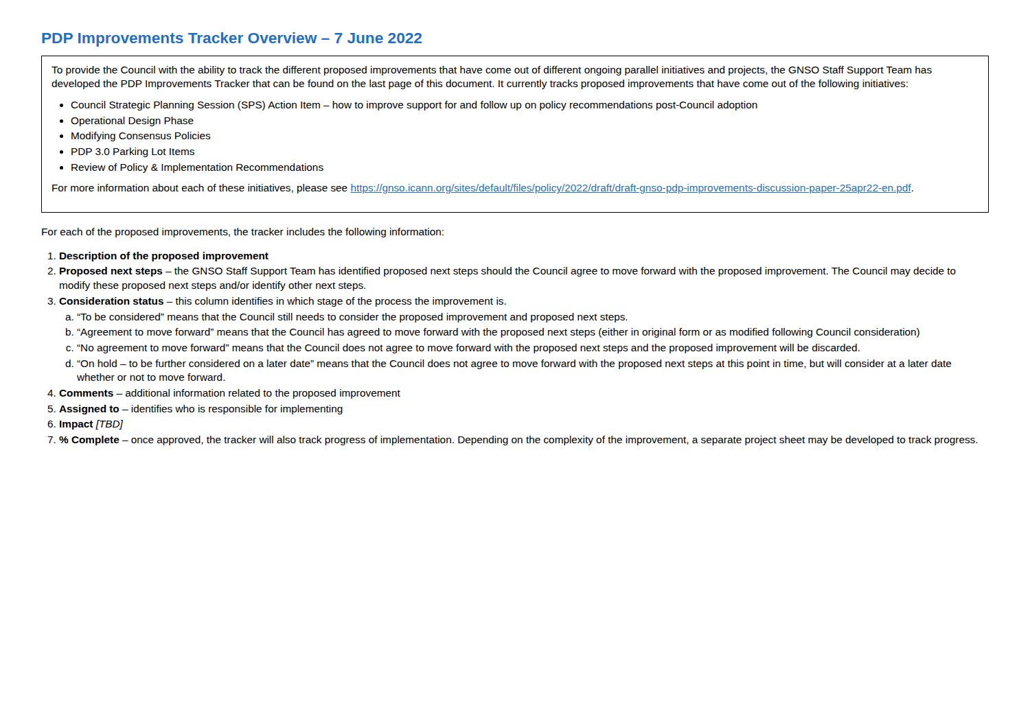PDP Improvements Tracker Overview – 7 June 2022
To provide the Council with the ability to track the different proposed improvements that have come out of different ongoing parallel initiatives and projects, the GNSO Staff Support Team has developed the PDP Improvements Tracker that can be found on the last page of this document. It currently tracks proposed improvements that have come out of the following initiatives:
Council Strategic Planning Session (SPS) Action Item – how to improve support for and follow up on policy recommendations post-Council adoption
Operational Design Phase
Modifying Consensus Policies
PDP 3.0 Parking Lot Items
Review of Policy & Implementation Recommendations
For more information about each of these initiatives, please see https://gnso.icann.org/sites/default/files/policy/2022/draft/draft-gnso-pdp-improvements-discussion-paper-25apr22-en.pdf.
For each of the proposed improvements, the tracker includes the following information:
Description of the proposed improvement
Proposed next steps – the GNSO Staff Support Team has identified proposed next steps should the Council agree to move forward with the proposed improvement. The Council may decide to modify these proposed next steps and/or identify other next steps.
Consideration status – this column identifies in which stage of the process the improvement is.
“To be considered” means that the Council still needs to consider the proposed improvement and proposed next steps.
“Agreement to move forward” means that the Council has agreed to move forward with the proposed next steps (either in original form or as modified following Council consideration)
“No agreement to move forward” means that the Council does not agree to move forward with the proposed next steps and the proposed improvement will be discarded.
“On hold – to be further considered on a later date” means that the Council does not agree to move forward with the proposed next steps at this point in time, but will consider at a later date whether or not to move forward.
Comments – additional information related to the proposed improvement
Assigned to – identifies who is responsible for implementing
Impact [TBD]
% Complete – once approved, the tracker will also track progress of implementation. Depending on the complexity of the improvement, a separate project sheet may be developed to track progress.